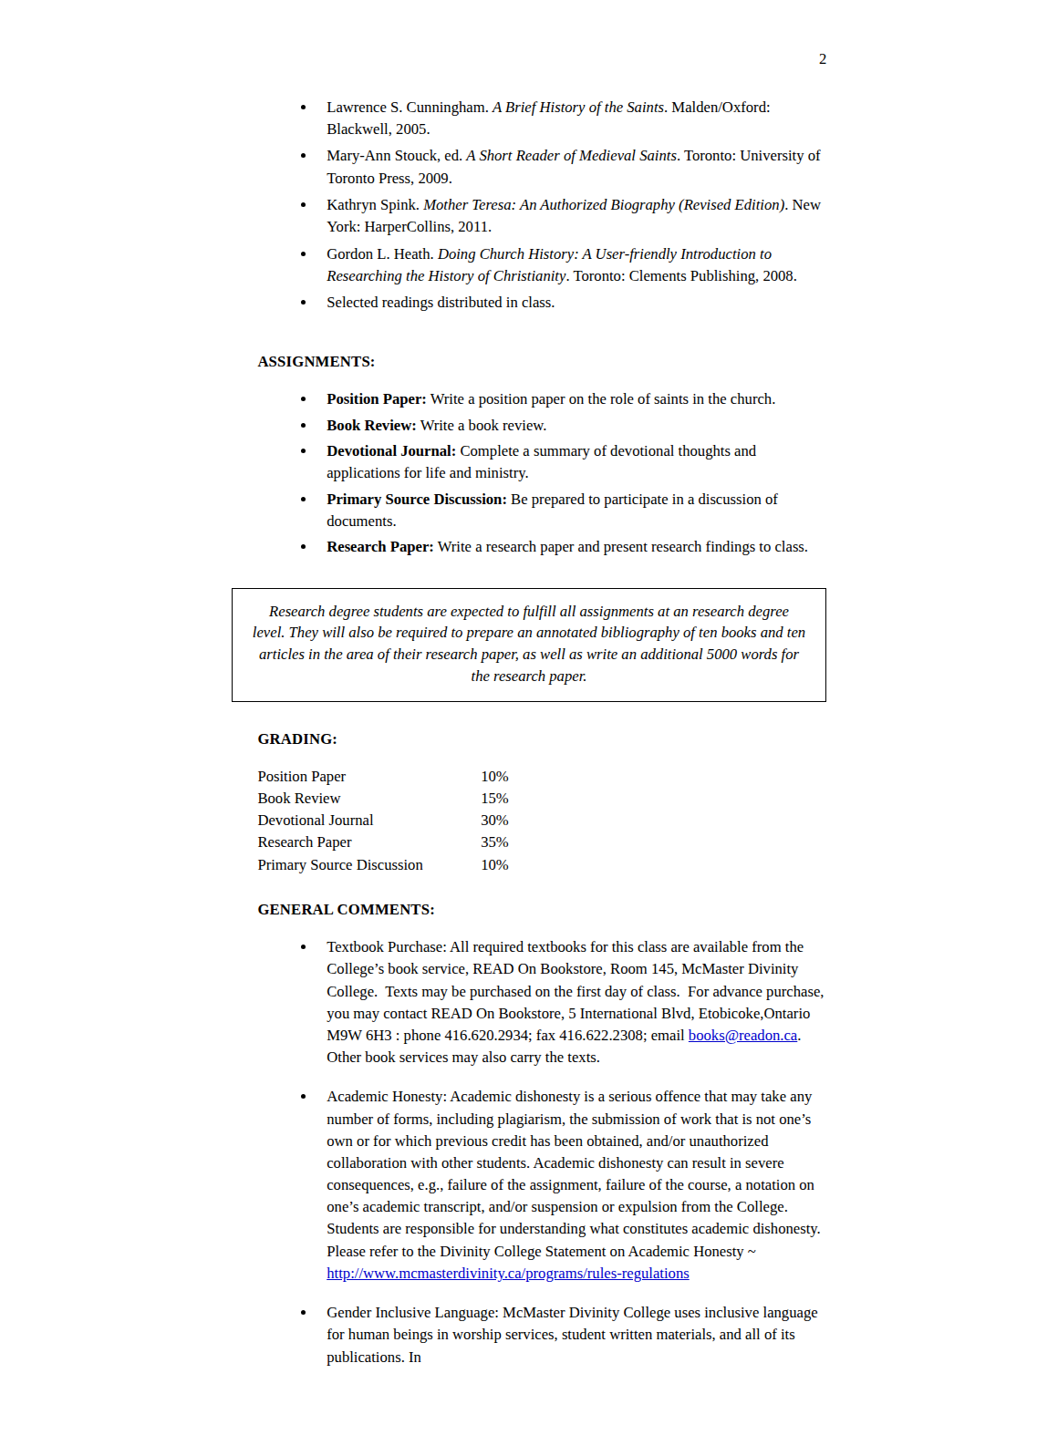2
Lawrence S. Cunningham. A Brief History of the Saints. Malden/Oxford: Blackwell, 2005.
Mary-Ann Stouck, ed. A Short Reader of Medieval Saints. Toronto: University of Toronto Press, 2009.
Kathryn Spink. Mother Teresa: An Authorized Biography (Revised Edition). New York: HarperCollins, 2011.
Gordon L. Heath. Doing Church History: A User-friendly Introduction to Researching the History of Christianity. Toronto: Clements Publishing, 2008.
Selected readings distributed in class.
ASSIGNMENTS:
Position Paper: Write a position paper on the role of saints in the church.
Book Review: Write a book review.
Devotional Journal: Complete a summary of devotional thoughts and applications for life and ministry.
Primary Source Discussion: Be prepared to participate in a discussion of documents.
Research Paper: Write a research paper and present research findings to class.
Research degree students are expected to fulfill all assignments at an research degree level. They will also be required to prepare an annotated bibliography of ten books and ten articles in the area of their research paper, as well as write an additional 5000 words for the research paper.
GRADING:
| Position Paper | 10% |
| Book Review | 15% |
| Devotional Journal | 30% |
| Research Paper | 35% |
| Primary Source Discussion | 10% |
GENERAL COMMENTS:
Textbook Purchase: All required textbooks for this class are available from the College’s book service, READ On Bookstore, Room 145, McMaster Divinity College. Texts may be purchased on the first day of class. For advance purchase, you may contact READ On Bookstore, 5 International Blvd, Etobicoke,Ontario M9W 6H3 : phone 416.620.2934; fax 416.622.2308; email books@readon.ca. Other book services may also carry the texts.
Academic Honesty: Academic dishonesty is a serious offence that may take any number of forms, including plagiarism, the submission of work that is not one’s own or for which previous credit has been obtained, and/or unauthorized collaboration with other students. Academic dishonesty can result in severe consequences, e.g., failure of the assignment, failure of the course, a notation on one’s academic transcript, and/or suspension or expulsion from the College. Students are responsible for understanding what constitutes academic dishonesty. Please refer to the Divinity College Statement on Academic Honesty ~ http://www.mcmasterdivinity.ca/programs/rules-regulations
Gender Inclusive Language: McMaster Divinity College uses inclusive language for human beings in worship services, student written materials, and all of its publications. In